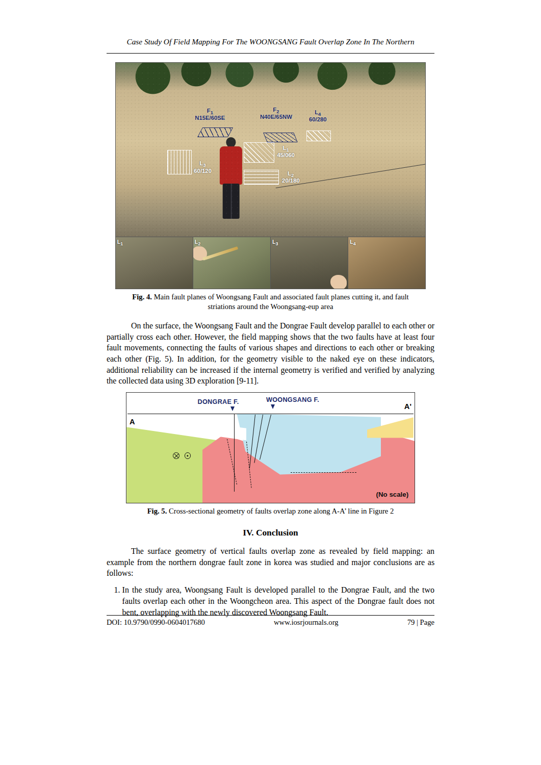Case Study Of Field Mapping For The WOONGSANG Fault Overlap Zone In The Northern
F1
N15E/60SE
F2
N40E/65NW
L4
60/280
L1
45/060
L2
20/180
L3
60/120
L1
L2
L3
L4
Fig. 4. Main fault planes of Woongsang Fault and associated fault planes cutting it, and fault striations around the Woongsang-eup area
On the surface, the Woongsang Fault and the Dongrae Fault develop parallel to each other or partially cross each other. However, the field mapping shows that the two faults have at least four fault movements, connecting the faults of various shapes and directions to each other or breaking each other (Fig. 5). In addition, for the geometry visible to the naked eye on these indicators, additional reliability can be increased if the internal geometry is verified and verified by analyzing the collected data using 3D exploration [9-11].
A
A'
DONGRAE F.
WOONGSANG F.
(No scale)
Fig. 5. Cross-sectional geometry of faults overlap zone along A-A’ line in Figure 2
IV. Conclusion
The surface geometry of vertical faults overlap zone as revealed by field mapping: an example from the northern dongrae fault zone in korea was studied and major conclusions are as follows:
In the study area, Woongsang Fault is developed parallel to the Dongrae Fault, and the two faults overlap each other in the Woongcheon area. This aspect of the Dongrae fault does not bent, overlapping with the newly discovered Woongsang Fault.
DOI: 10.9790/0990-0604017680
www.iosrjournals.org
79 | Page